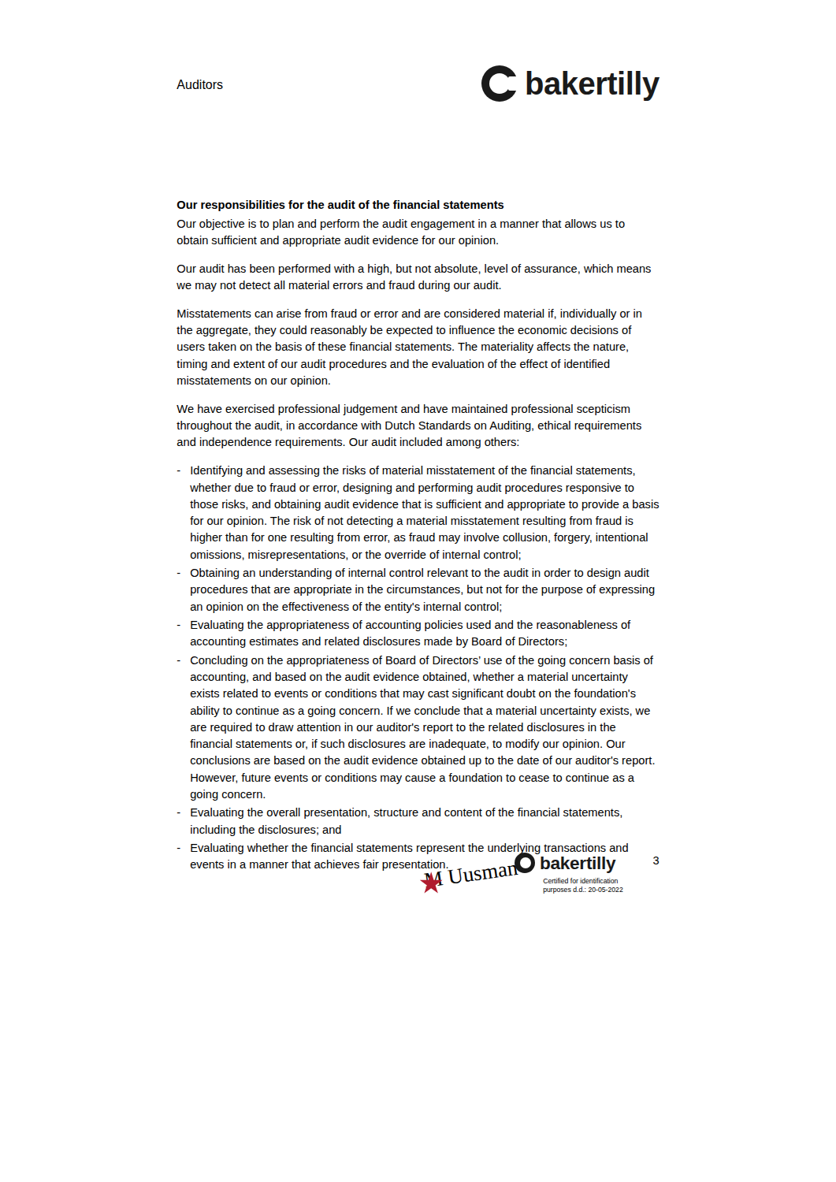Auditors
bakertilly
Our responsibilities for the audit of the financial statements
Our objective is to plan and perform the audit engagement in a manner that allows us to obtain sufficient and appropriate audit evidence for our opinion.
Our audit has been performed with a high, but not absolute, level of assurance, which means we may not detect all material errors and fraud during our audit.
Misstatements can arise from fraud or error and are considered material if, individually or in the aggregate, they could reasonably be expected to influence the economic decisions of users taken on the basis of these financial statements. The materiality affects the nature, timing and extent of our audit procedures and the evaluation of the effect of identified misstatements on our opinion.
We have exercised professional judgement and have maintained professional scepticism throughout the audit, in accordance with Dutch Standards on Auditing, ethical requirements and independence requirements. Our audit included among others:
Identifying and assessing the risks of material misstatement of the financial statements, whether due to fraud or error, designing and performing audit procedures responsive to those risks, and obtaining audit evidence that is sufficient and appropriate to provide a basis for our opinion. The risk of not detecting a material misstatement resulting from fraud is higher than for one resulting from error, as fraud may involve collusion, forgery, intentional omissions, misrepresentations, or the override of internal control;
Obtaining an understanding of internal control relevant to the audit in order to design audit procedures that are appropriate in the circumstances, but not for the purpose of expressing an opinion on the effectiveness of the entity's internal control;
Evaluating the appropriateness of accounting policies used and the reasonableness of accounting estimates and related disclosures made by Board of Directors;
Concluding on the appropriateness of Board of Directors’ use of the going concern basis of accounting, and based on the audit evidence obtained, whether a material uncertainty exists related to events or conditions that may cast significant doubt on the foundation's ability to continue as a going concern. If we conclude that a material uncertainty exists, we are required to draw attention in our auditor's report to the related disclosures in the financial statements or, if such disclosures are inadequate, to modify our opinion. Our conclusions are based on the audit evidence obtained up to the date of our auditor's report. However, future events or conditions may cause a foundation to cease to continue as a going concern.
Evaluating the overall presentation, structure and content of the financial statements, including the disclosures; and
Evaluating whether the financial statements represent the underlying transactions and events in a manner that achieves fair presentation.
M Uusman
bakertilly
Certified for identification
purposes d.d.: 20-05-2022
3